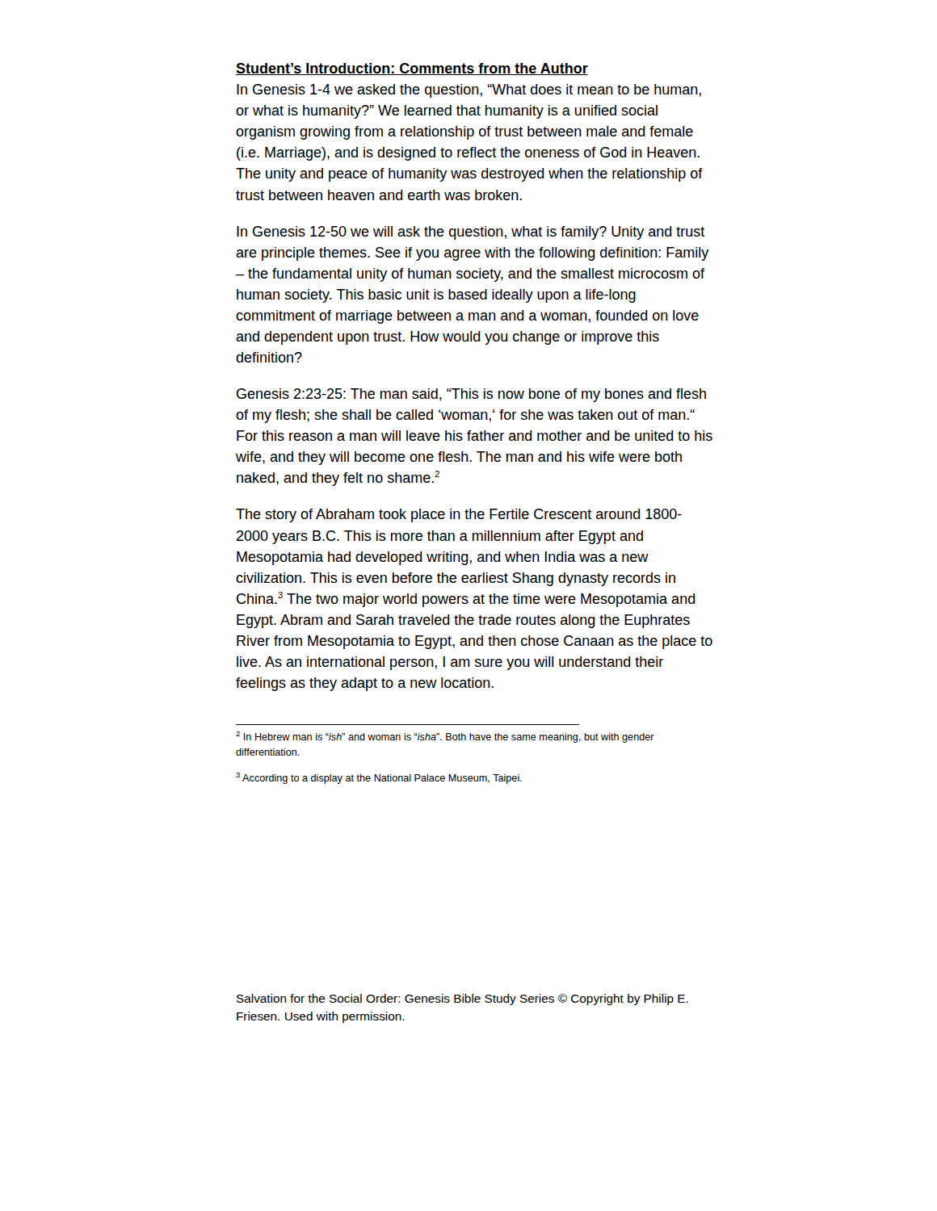Student’s Introduction: Comments from the Author
In Genesis 1-4 we asked the question, “What does it mean to be human, or what is humanity?” We learned that humanity is a unified social organism growing from a relationship of trust between male and female (i.e. Marriage), and is designed to reflect the oneness of God in Heaven. The unity and peace of humanity was destroyed when the relationship of trust between heaven and earth was broken.
In Genesis 12-50 we will ask the question, what is family? Unity and trust are principle themes. See if you agree with the following definition: Family – the fundamental unity of human society, and the smallest microcosm of human society. This basic unit is based ideally upon a life-long commitment of marriage between a man and a woman, founded on love and dependent upon trust. How would you change or improve this definition?
Genesis 2:23-25: The man said, “This is now bone of my bones and flesh of my flesh; she shall be called ‘woman,‘ for she was taken out of man.“ For this reason a man will leave his father and mother and be united to his wife, and they will become one flesh. The man and his wife were both naked, and they felt no shame.2
The story of Abraham took place in the Fertile Crescent around 1800-2000 years B.C. This is more than a millennium after Egypt and Mesopotamia had developed writing, and when India was a new civilization. This is even before the earliest Shang dynasty records in China.3 The two major world powers at the time were Mesopotamia and Egypt. Abram and Sarah traveled the trade routes along the Euphrates River from Mesopotamia to Egypt, and then chose Canaan as the place to live. As an international person, I am sure you will understand their feelings as they adapt to a new location.
2 In Hebrew man is “ish” and woman is “isha”. Both have the same meaning, but with gender differentiation.
3 According to a display at the National Palace Museum, Taipei.
Salvation for the Social Order: Genesis Bible Study Series © Copyright by Philip E. Friesen. Used with permission.